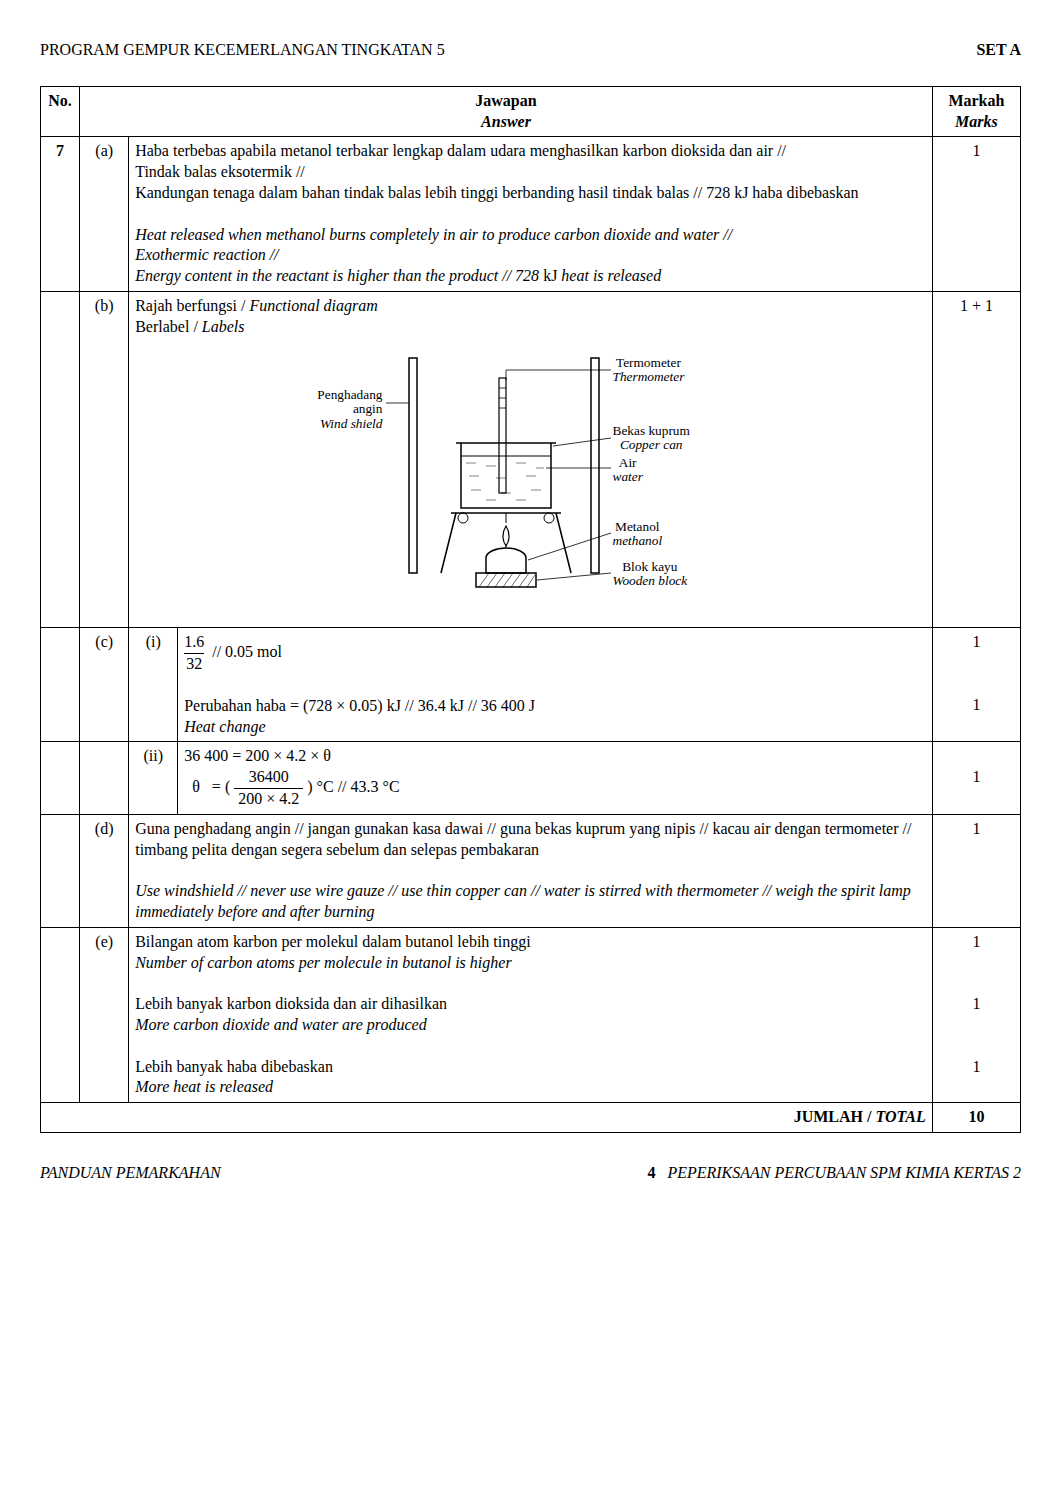PROGRAM GEMPUR KECEMERLANGAN TINGKATAN 5 SET A
| No. | Jawapan Answer | Markah Marks |
| --- | --- | --- |
| 7 | (a) | Haba terbebas apabila metanol terbakar lengkap dalam udara menghasilkan karbon dioksida dan air // Tindak balas eksotermik // Kandungan tenaga dalam bahan tindak balas lebih tinggi berbanding hasil tindak balas // 728 kJ haba dibebaskan Heat released when methanol burns completely in air to produce carbon dioxide and water // Exothermic reaction // Energy content in the reactant is higher than the product // 728 kJ heat is released | 1 |
| | (b) | Rajah berfungsi / Functional diagram Berlabel / Labels Penghadang angin Wind shield Termometer Thermometer Bekas kuprum Copper can Air water Metanol methanol Blok kayu Wooden block | 1 + 1 |
| | (c) | (i) | 1.6 32 // 0.05 mol Perubahan haba = (728 × 0.05) kJ // 36.4 kJ // 36 400 J Heat change | 1 1 |
| | | (ii) | 36 400 = 200 × 4.2 × θ θ = ( 36400 200 × 4.2 ) °C // 43.3 °C | 1 |
| | (d) | Guna penghadang angin // jangan gunakan kasa dawai // guna bekas kuprum yang nipis // kacau air dengan termometer // timbang pelita dengan segera sebelum dan selepas pembakaran Use windshield // never use wire gauze // use thin copper can // water is stirred with thermometer // weigh the spirit lamp immediately before and after burning | 1 |
| | (e) | Bilangan atom karbon per molekul dalam butanol lebih tinggi Number of carbon atoms per molecule in butanol is higher Lebih banyak karbon dioksida dan air dihasilkan More carbon dioxide and water are produced Lebih banyak haba dibebaskan More heat is released | 1 1 1 |
| JUMLAH / TOTAL | 10 |
PANDUAN PEMARKAHAN 4 PEPERIKSAAN PERCUBAAN SPM KIMIA KERTAS 2